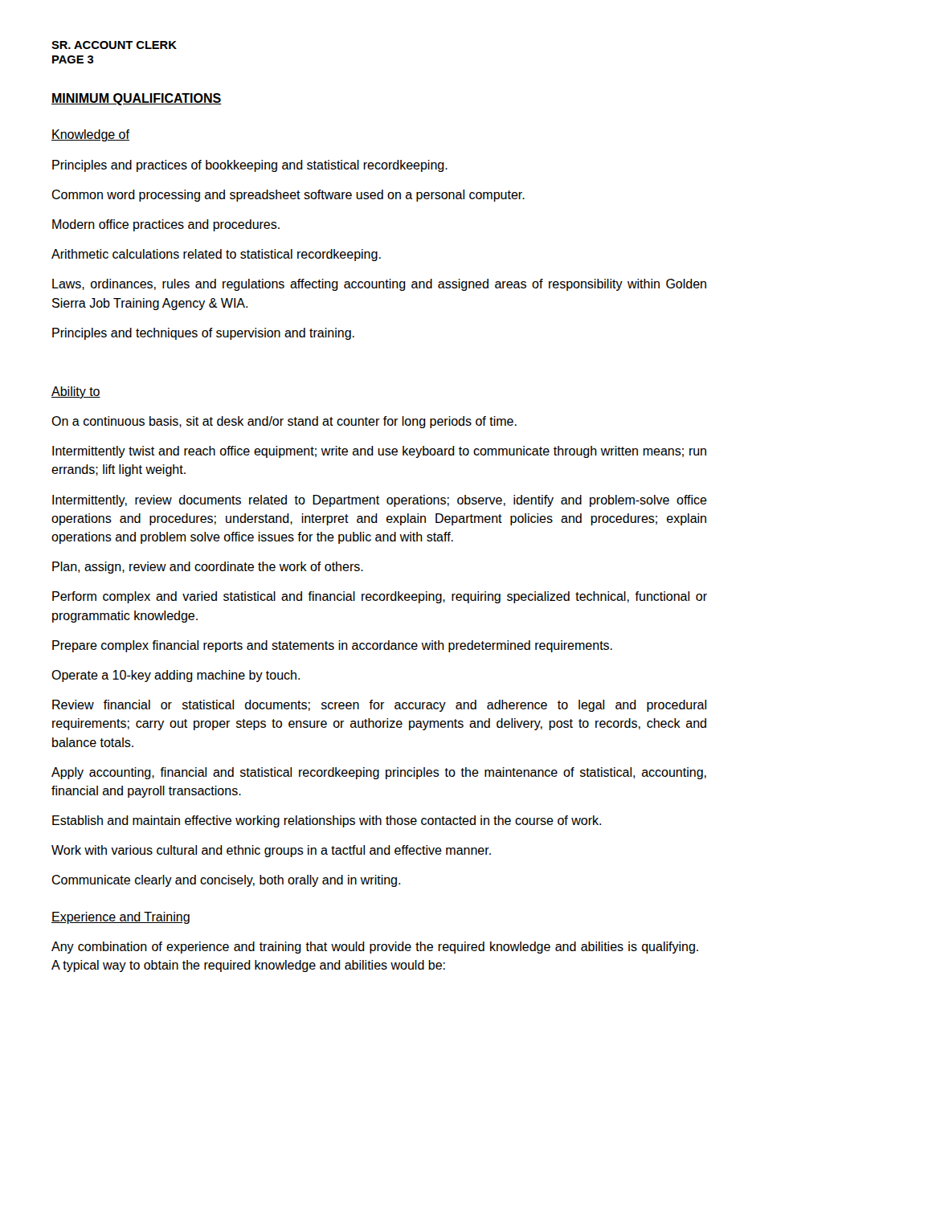SR. ACCOUNT CLERK
PAGE 3
MINIMUM QUALIFICATIONS
Knowledge of
Principles and practices of bookkeeping and statistical recordkeeping.
Common word processing and spreadsheet software used on a personal computer.
Modern office practices and procedures.
Arithmetic calculations related to statistical recordkeeping.
Laws, ordinances, rules and regulations affecting accounting and assigned areas of responsibility within Golden Sierra Job Training Agency & WIA.
Principles and techniques of supervision and training.
Ability to
On a continuous basis, sit at desk and/or stand at counter for long periods of time.
Intermittently twist and reach office equipment; write and use keyboard to communicate through written means; run errands; lift light weight.
Intermittently, review documents related to Department operations; observe, identify and problem-solve office operations and procedures; understand, interpret and explain Department policies and procedures; explain operations and problem solve office issues for the public and with staff.
Plan, assign, review and coordinate the work of others.
Perform complex and varied statistical and financial recordkeeping, requiring specialized technical, functional or programmatic knowledge.
Prepare complex financial reports and statements in accordance with predetermined requirements.
Operate a 10-key adding machine by touch.
Review financial or statistical documents; screen for accuracy and adherence to legal and procedural requirements; carry out proper steps to ensure or authorize payments and delivery, post to records, check and balance totals.
Apply accounting, financial and statistical recordkeeping principles to the maintenance of statistical, accounting, financial and payroll transactions.
Establish and maintain effective working relationships with those contacted in the course of work.
Work with various cultural and ethnic groups in a tactful and effective manner.
Communicate clearly and concisely, both orally and in writing.
Experience and Training
Any combination of experience and training that would provide the required knowledge and abilities is qualifying. A typical way to obtain the required knowledge and abilities would be: